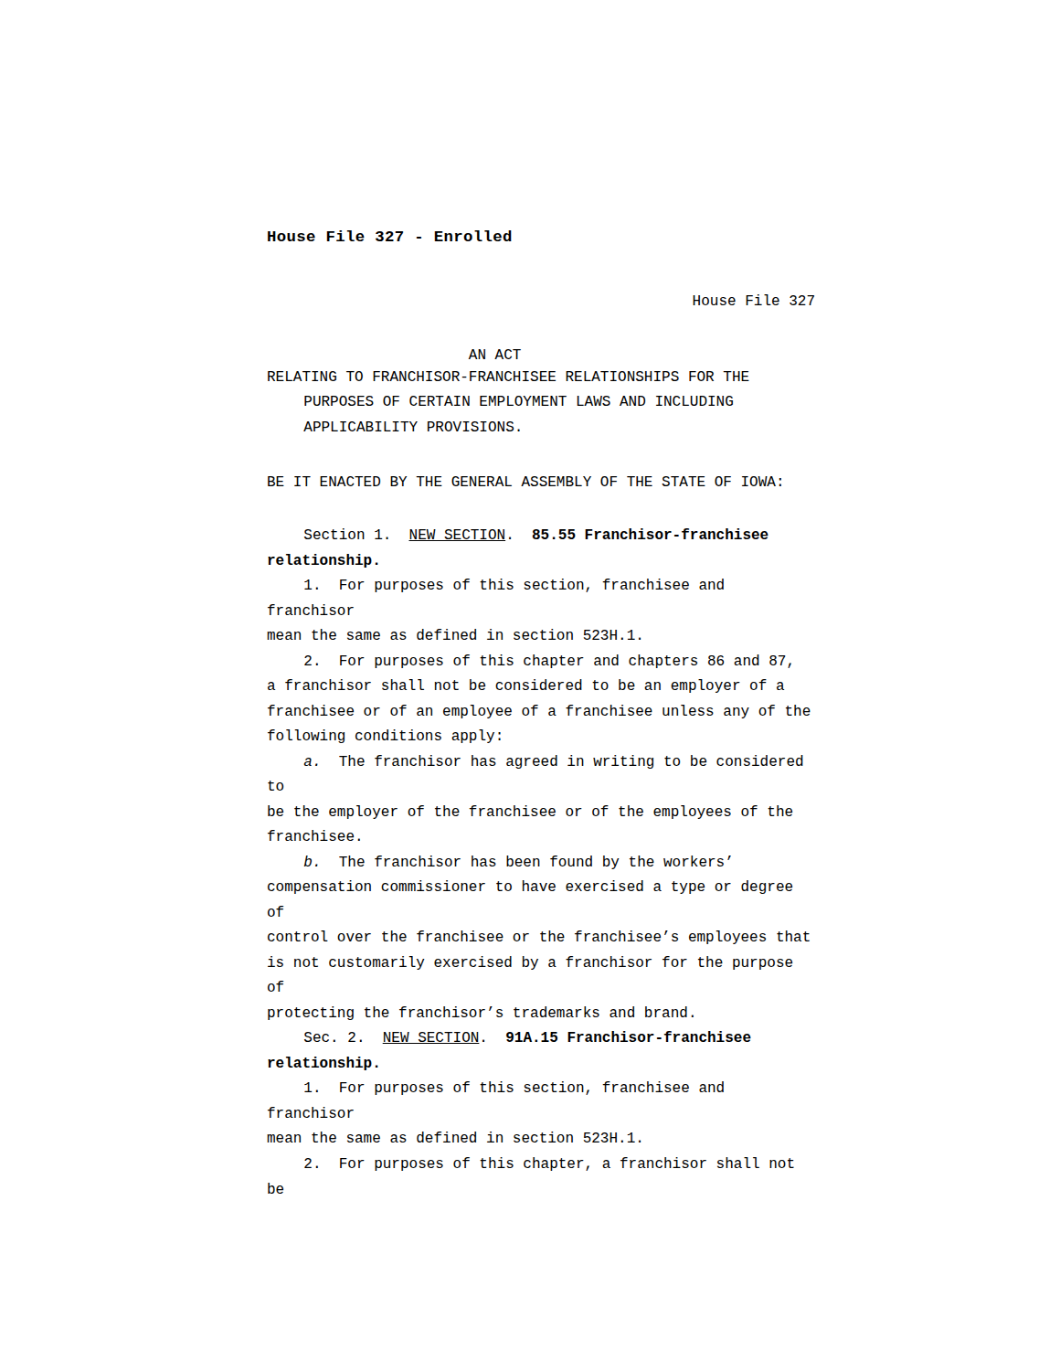House File 327 - Enrolled
House File 327
AN ACT
RELATING TO FRANCHISOR-FRANCHISEE RELATIONSHIPS FOR THE PURPOSES OF CERTAIN EMPLOYMENT LAWS AND INCLUDING APPLICABILITY PROVISIONS.
BE IT ENACTED BY THE GENERAL ASSEMBLY OF THE STATE OF IOWA:
Section 1. NEW SECTION. 85.55 Franchisor-franchisee
relationship.
1. For purposes of this section, franchisee and franchisor
mean the same as defined in section 523H.1.
2. For purposes of this chapter and chapters 86 and 87,
a franchisor shall not be considered to be an employer of a
franchisee or of an employee of a franchisee unless any of the
following conditions apply:
a. The franchisor has agreed in writing to be considered to
be the employer of the franchisee or of the employees of the
franchisee.
b. The franchisor has been found by the workers’
compensation commissioner to have exercised a type or degree of
control over the franchisee or the franchisee’s employees that
is not customarily exercised by a franchisor for the purpose of
protecting the franchisor’s trademarks and brand.
Sec. 2. NEW SECTION. 91A.15 Franchisor-franchisee
relationship.
1. For purposes of this section, franchisee and franchisor
mean the same as defined in section 523H.1.
2. For purposes of this chapter, a franchisor shall not be